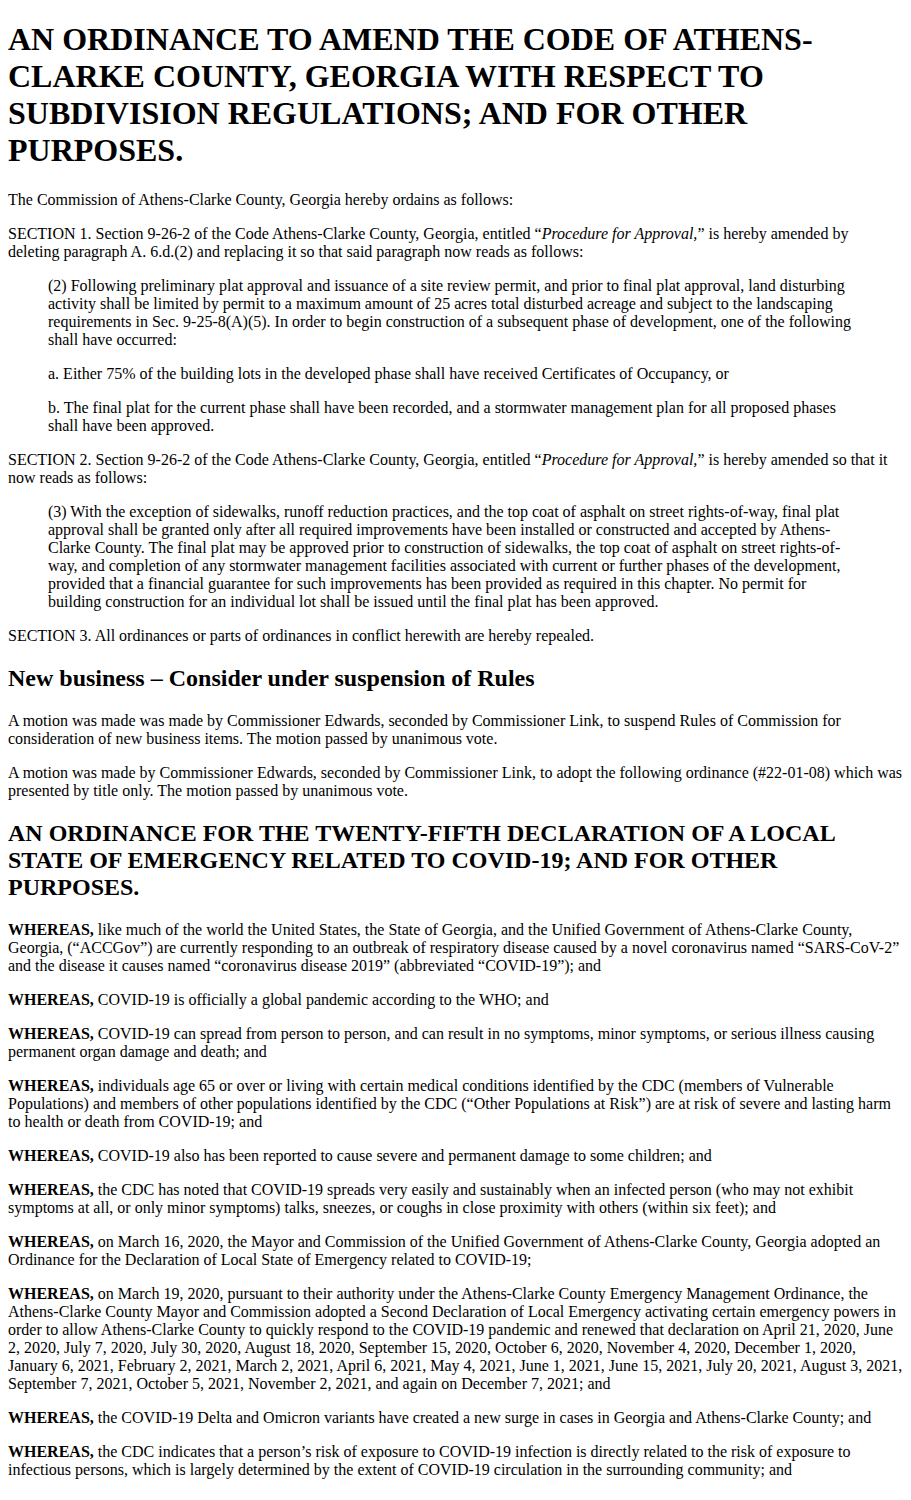AN ORDINANCE TO AMEND THE CODE OF ATHENS-CLARKE COUNTY, GEORGIA WITH RESPECT TO SUBDIVISION REGULATIONS; AND FOR OTHER PURPOSES.
The Commission of Athens-Clarke County, Georgia hereby ordains as follows:
SECTION 1. Section 9-26-2 of the Code Athens-Clarke County, Georgia, entitled “Procedure for Approval,” is hereby amended by deleting paragraph A. 6.d.(2) and replacing it so that said paragraph now reads as follows:
(2) Following preliminary plat approval and issuance of a site review permit, and prior to final plat approval, land disturbing activity shall be limited by permit to a maximum amount of 25 acres total disturbed acreage and subject to the landscaping requirements in Sec. 9-25-8(A)(5). In order to begin construction of a subsequent phase of development, one of the following shall have occurred:
a. Either 75% of the building lots in the developed phase shall have received Certificates of Occupancy, or
b. The final plat for the current phase shall have been recorded, and a stormwater management plan for all proposed phases shall have been approved.
SECTION 2. Section 9-26-2 of the Code Athens-Clarke County, Georgia, entitled “Procedure for Approval,” is hereby amended so that it now reads as follows:
(3) With the exception of sidewalks, runoff reduction practices, and the top coat of asphalt on street rights-of-way, final plat approval shall be granted only after all required improvements have been installed or constructed and accepted by Athens-Clarke County. The final plat may be approved prior to construction of sidewalks, the top coat of asphalt on street rights-of-way, and completion of any stormwater management facilities associated with current or further phases of the development, provided that a financial guarantee for such improvements has been provided as required in this chapter. No permit for building construction for an individual lot shall be issued until the final plat has been approved.
SECTION 3. All ordinances or parts of ordinances in conflict herewith are hereby repealed.
New business – Consider under suspension of Rules
A motion was made was made by Commissioner Edwards, seconded by Commissioner Link, to suspend Rules of Commission for consideration of new business items. The motion passed by unanimous vote.
A motion was made by Commissioner Edwards, seconded by Commissioner Link, to adopt the following ordinance (#22-01-08) which was presented by title only. The motion passed by unanimous vote.
AN ORDINANCE FOR THE TWENTY-FIFTH DECLARATION OF A LOCAL STATE OF EMERGENCY RELATED TO COVID-19; AND FOR OTHER PURPOSES.
WHEREAS, like much of the world the United States, the State of Georgia, and the Unified Government of Athens-Clarke County, Georgia, (“ACCGov”) are currently responding to an outbreak of respiratory disease caused by a novel coronavirus named “SARS-CoV-2” and the disease it causes named “coronavirus disease 2019” (abbreviated “COVID-19”); and
WHEREAS, COVID-19 is officially a global pandemic according to the WHO; and
WHEREAS, COVID-19 can spread from person to person, and can result in no symptoms, minor symptoms, or serious illness causing permanent organ damage and death; and
WHEREAS, individuals age 65 or over or living with certain medical conditions identified by the CDC (members of Vulnerable Populations) and members of other populations identified by the CDC (“Other Populations at Risk”) are at risk of severe and lasting harm to health or death from COVID-19; and
WHEREAS, COVID-19 also has been reported to cause severe and permanent damage to some children; and
WHEREAS, the CDC has noted that COVID-19 spreads very easily and sustainably when an infected person (who may not exhibit symptoms at all, or only minor symptoms) talks, sneezes, or coughs in close proximity with others (within six feet); and
WHEREAS, on March 16, 2020, the Mayor and Commission of the Unified Government of Athens-Clarke County, Georgia adopted an Ordinance for the Declaration of Local State of Emergency related to COVID-19;
WHEREAS, on March 19, 2020, pursuant to their authority under the Athens-Clarke County Emergency Management Ordinance, the Athens-Clarke County Mayor and Commission adopted a Second Declaration of Local Emergency activating certain emergency powers in order to allow Athens-Clarke County to quickly respond to the COVID-19 pandemic and renewed that declaration on April 21, 2020, June 2, 2020, July 7, 2020, July 30, 2020, August 18, 2020, September 15, 2020, October 6, 2020, November 4, 2020, December 1, 2020, January 6, 2021, February 2, 2021, March 2, 2021, April 6, 2021, May 4, 2021, June 1, 2021, June 15, 2021, July 20, 2021, August 3, 2021, September 7, 2021, October 5, 2021, November 2, 2021, and again on December 7, 2021; and
WHEREAS, the COVID-19 Delta and Omicron variants have created a new surge in cases in Georgia and Athens-Clarke County; and
WHEREAS, the CDC indicates that a person’s risk of exposure to COVID-19 infection is directly related to the risk of exposure to infectious persons, which is largely determined by the extent of COVID-19 circulation in the surrounding community; and